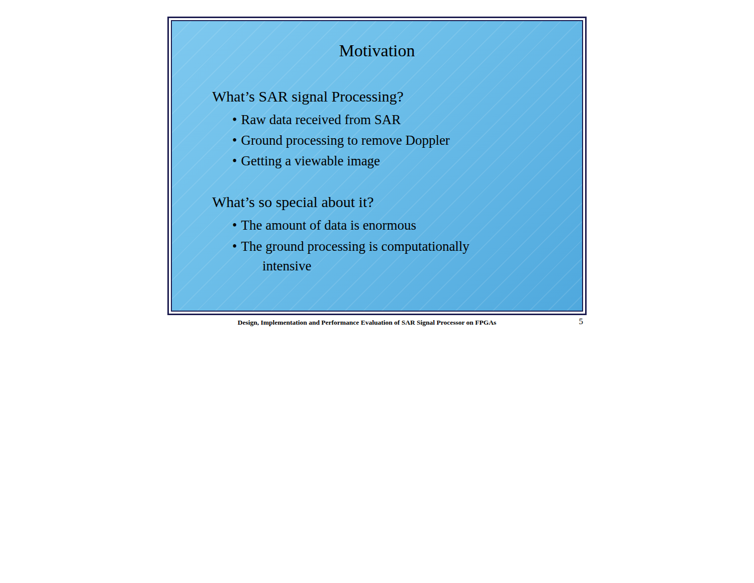Motivation
What’s SAR signal Processing?
•Raw data received from SAR
•Ground processing to remove Doppler
•Getting a viewable image
What’s so special about it?
•The amount of data is enormous
•The ground processing is computationally intensive
Design, Implementation and Performance Evaluation of SAR Signal Processor on FPGAs
5